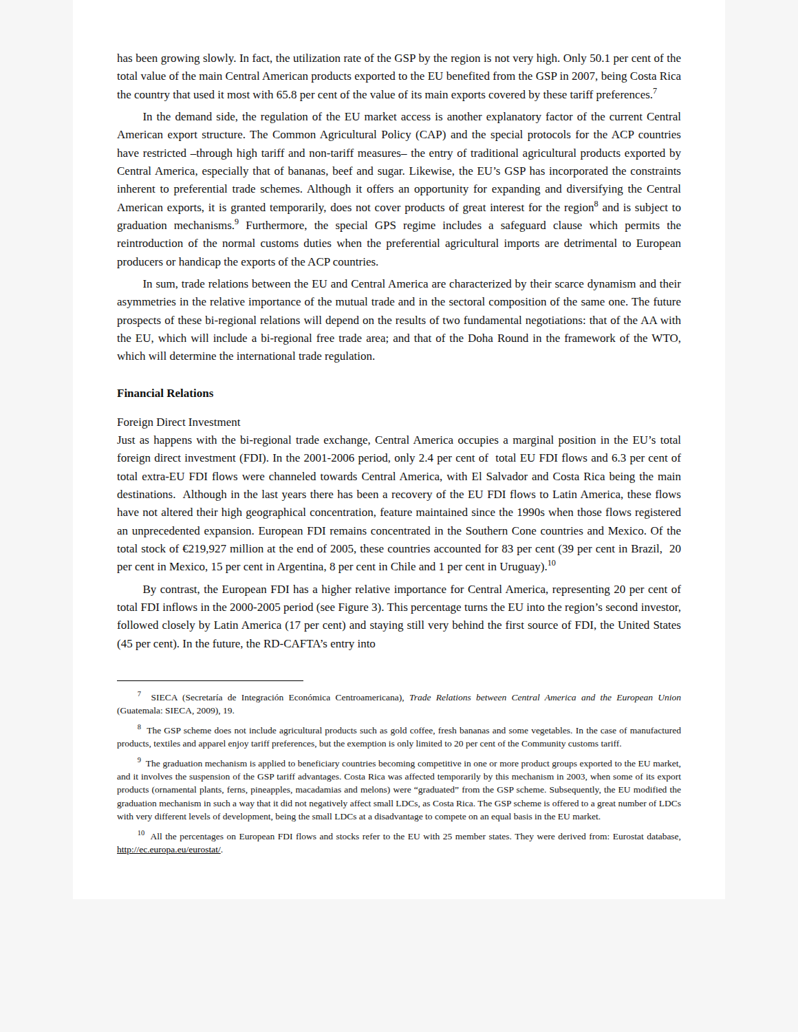has been growing slowly. In fact, the utilization rate of the GSP by the region is not very high. Only 50.1 per cent of the total value of the main Central American products exported to the EU benefited from the GSP in 2007, being Costa Rica the country that used it most with 65.8 per cent of the value of its main exports covered by these tariff preferences.7
In the demand side, the regulation of the EU market access is another explanatory factor of the current Central American export structure. The Common Agricultural Policy (CAP) and the special protocols for the ACP countries have restricted –through high tariff and non-tariff measures– the entry of traditional agricultural products exported by Central America, especially that of bananas, beef and sugar. Likewise, the EU’s GSP has incorporated the constraints inherent to preferential trade schemes. Although it offers an opportunity for expanding and diversifying the Central American exports, it is granted temporarily, does not cover products of great interest for the region8 and is subject to graduation mechanisms.9 Furthermore, the special GPS regime includes a safeguard clause which permits the reintroduction of the normal customs duties when the preferential agricultural imports are detrimental to European producers or handicap the exports of the ACP countries.
In sum, trade relations between the EU and Central America are characterized by their scarce dynamism and their asymmetries in the relative importance of the mutual trade and in the sectoral composition of the same one. The future prospects of these bi-regional relations will depend on the results of two fundamental negotiations: that of the AA with the EU, which will include a bi-regional free trade area; and that of the Doha Round in the framework of the WTO, which will determine the international trade regulation.
Financial Relations
Foreign Direct Investment
Just as happens with the bi-regional trade exchange, Central America occupies a marginal position in the EU’s total foreign direct investment (FDI). In the 2001-2006 period, only 2.4 per cent of total EU FDI flows and 6.3 per cent of total extra-EU FDI flows were channeled towards Central America, with El Salvador and Costa Rica being the main destinations. Although in the last years there has been a recovery of the EU FDI flows to Latin America, these flows have not altered their high geographical concentration, feature maintained since the 1990s when those flows registered an unprecedented expansion. European FDI remains concentrated in the Southern Cone countries and Mexico. Of the total stock of €219,927 million at the end of 2005, these countries accounted for 83 per cent (39 per cent in Brazil, 20 per cent in Mexico, 15 per cent in Argentina, 8 per cent in Chile and 1 per cent in Uruguay).10
By contrast, the European FDI has a higher relative importance for Central America, representing 20 per cent of total FDI inflows in the 2000-2005 period (see Figure 3). This percentage turns the EU into the region’s second investor, followed closely by Latin America (17 per cent) and staying still very behind the first source of FDI, the United States (45 per cent). In the future, the RD-CAFTA’s entry into
7 SIECA (Secretaría de Integración Económica Centroamericana), Trade Relations between Central America and the European Union (Guatemala: SIECA, 2009), 19.
8 The GSP scheme does not include agricultural products such as gold coffee, fresh bananas and some vegetables. In the case of manufactured products, textiles and apparel enjoy tariff preferences, but the exemption is only limited to 20 per cent of the Community customs tariff.
9 The graduation mechanism is applied to beneficiary countries becoming competitive in one or more product groups exported to the EU market, and it involves the suspension of the GSP tariff advantages. Costa Rica was affected temporarily by this mechanism in 2003, when some of its export products (ornamental plants, ferns, pineapples, macadamias and melons) were “graduated” from the GSP scheme. Subsequently, the EU modified the graduation mechanism in such a way that it did not negatively affect small LDCs, as Costa Rica. The GSP scheme is offered to a great number of LDCs with very different levels of development, being the small LDCs at a disadvantage to compete on an equal basis in the EU market.
10 All the percentages on European FDI flows and stocks refer to the EU with 25 member states. They were derived from: Eurostat database, http://ec.europa.eu/eurostat/.